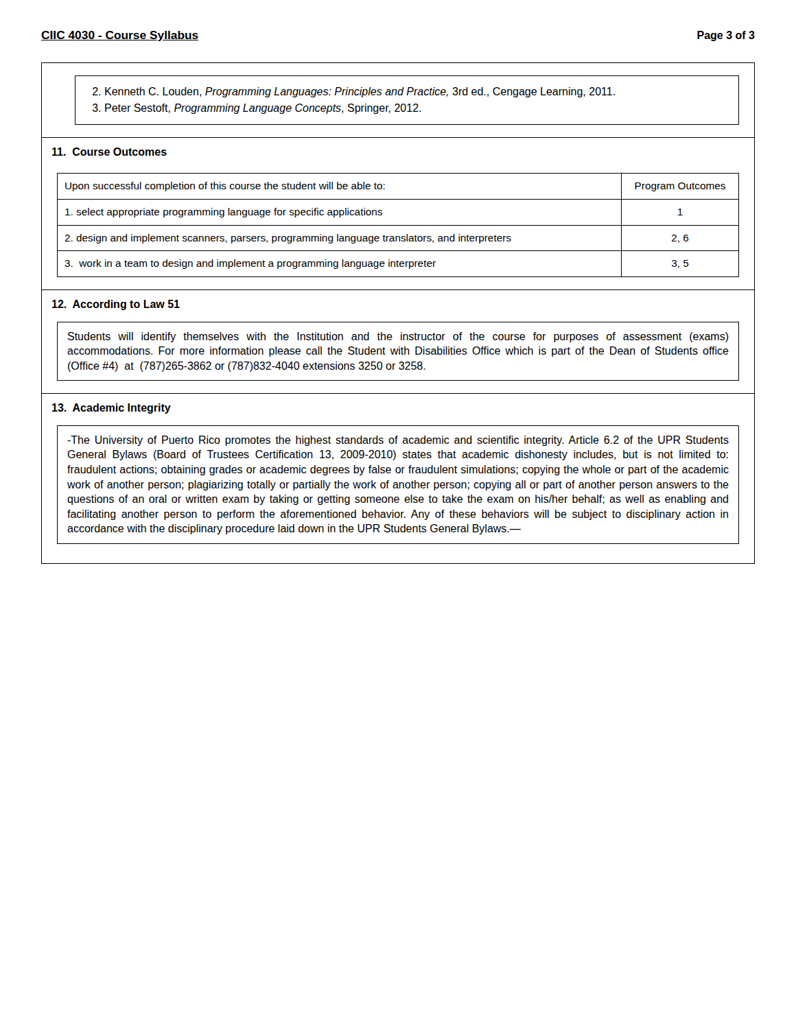CIIC 4030 - Course Syllabus Page 3 of 3
Kenneth C. Louden, Programming Languages: Principles and Practice, 3rd ed., Cengage Learning, 2011.
Peter Sestoft, Programming Language Concepts, Springer, 2012.
11. Course Outcomes
| Upon successful completion of this course the student will be able to: | Program Outcomes |
| 1. select appropriate programming language for specific applications | 1 |
| 2. design and implement scanners, parsers, programming language translators, and interpreters | 2, 6 |
| 3. work in a team to design and implement a programming language interpreter | 3, 5 |
12. According to Law 51
Students will identify themselves with the Institution and the instructor of the course for purposes of assessment (exams) accommodations. For more information please call the Student with Disabilities Office which is part of the Dean of Students office (Office #4) at (787)265-3862 or (787)832-4040 extensions 3250 or 3258.
13. Academic Integrity
-The University of Puerto Rico promotes the highest standards of academic and scientific integrity. Article 6.2 of the UPR Students General Bylaws (Board of Trustees Certification 13, 2009-2010) states that academic dishonesty includes, but is not limited to: fraudulent actions; obtaining grades or academic degrees by false or fraudulent simulations; copying the whole or part of the academic work of another person; plagiarizing totally or partially the work of another person; copying all or part of another person answers to the questions of an oral or written exam by taking or getting someone else to take the exam on his/her behalf; as well as enabling and facilitating another person to perform the aforementioned behavior. Any of these behaviors will be subject to disciplinary action in accordance with the disciplinary procedure laid down in the UPR Students General Bylaws.—